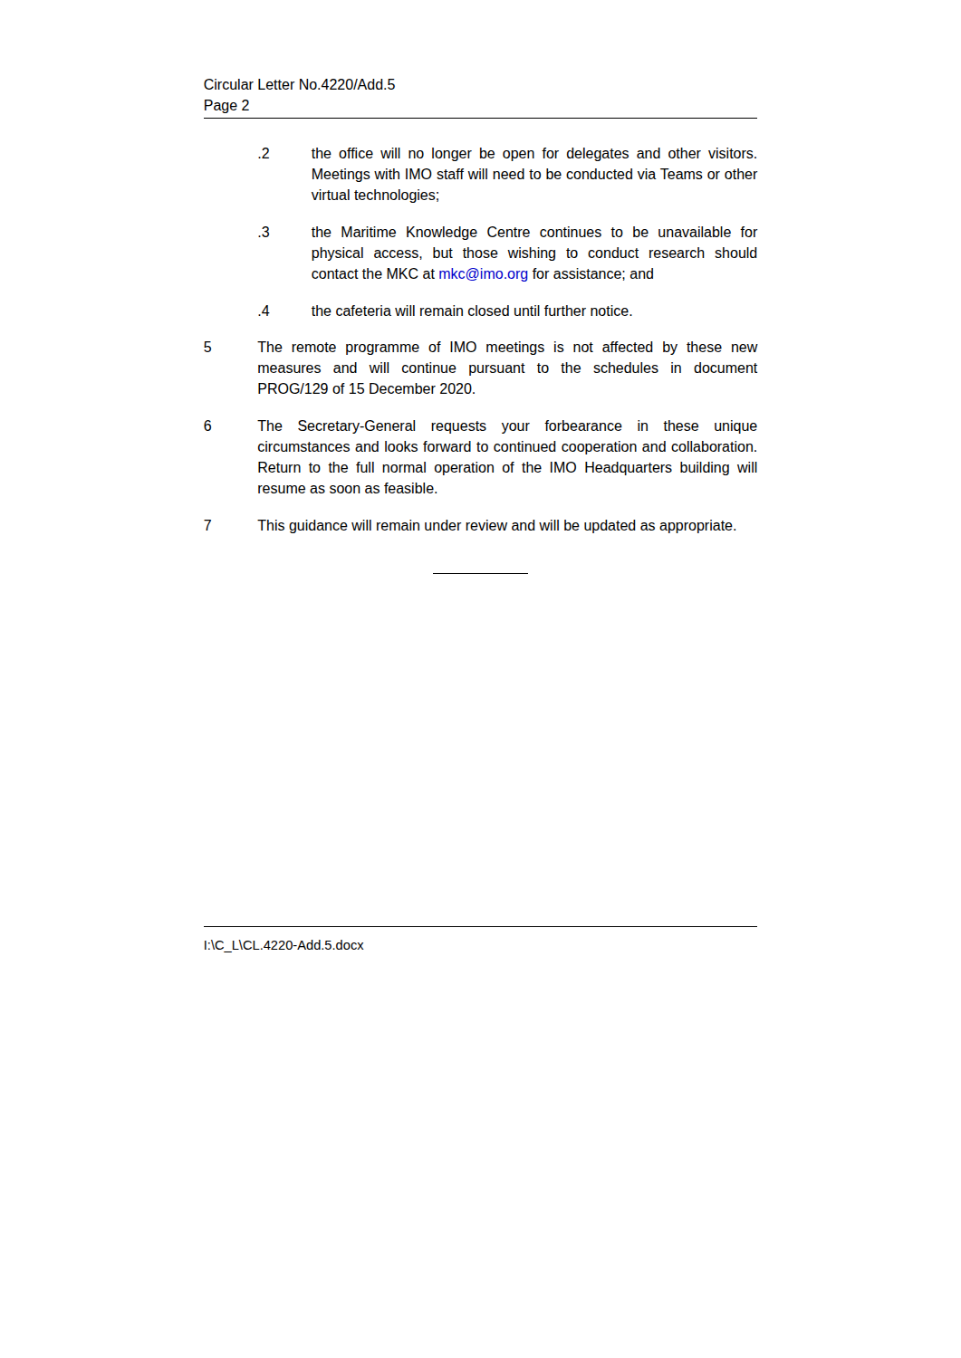Circular Letter No.4220/Add.5
Page 2
.2
the office will no longer be open for delegates and other visitors. Meetings with IMO staff will need to be conducted via Teams or other virtual technologies;
.3
the Maritime Knowledge Centre continues to be unavailable for physical access, but those wishing to conduct research should contact the MKC at mkc@imo.org for assistance; and
.4
the cafeteria will remain closed until further notice.
5
The remote programme of IMO meetings is not affected by these new measures and will continue pursuant to the schedules in document PROG/129 of 15 December 2020.
6
The Secretary-General requests your forbearance in these unique circumstances and looks forward to continued cooperation and collaboration. Return to the full normal operation of the IMO Headquarters building will resume as soon as feasible.
7
This guidance will remain under review and will be updated as appropriate.
I:\C_L\CL.4220-Add.5.docx